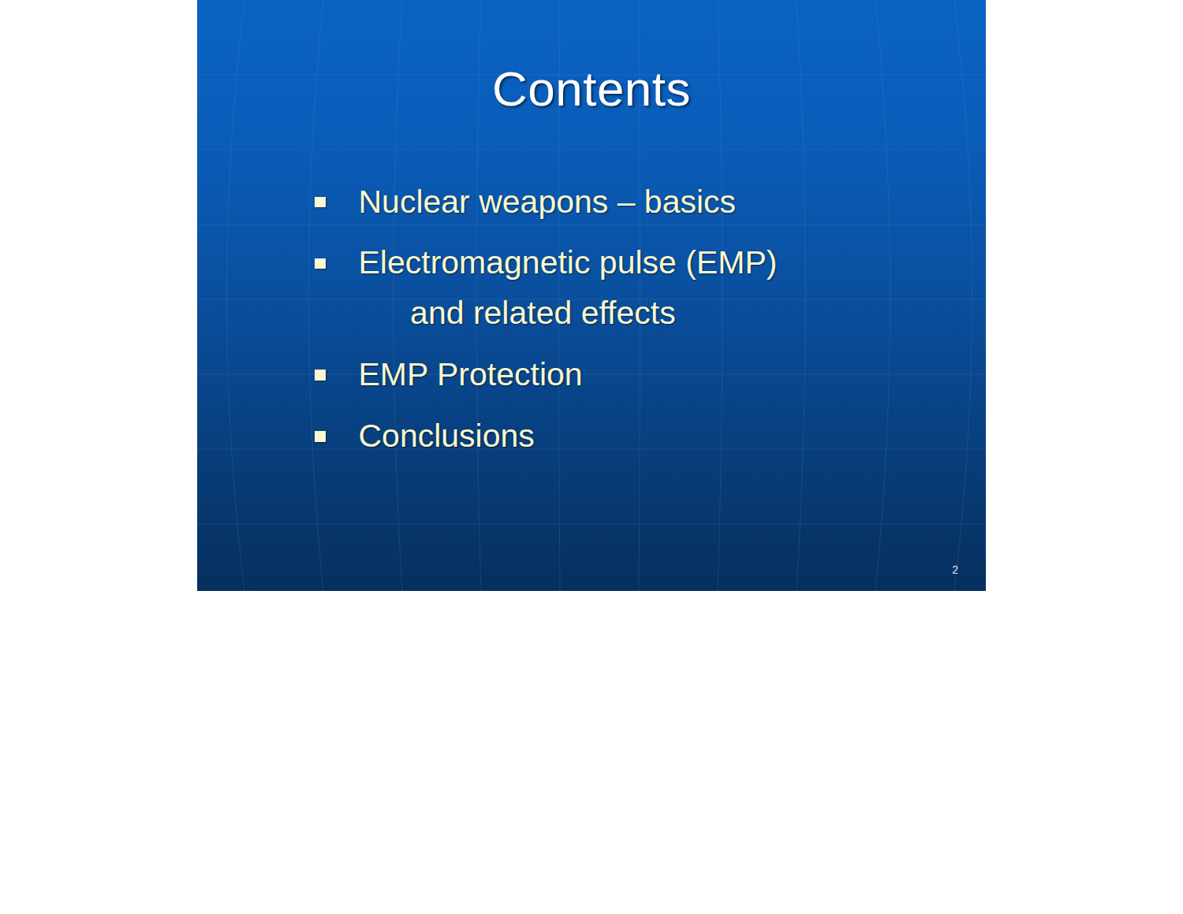Contents
Nuclear weapons – basics
Electromagnetic pulse (EMP) and related effects
EMP Protection
Conclusions
2